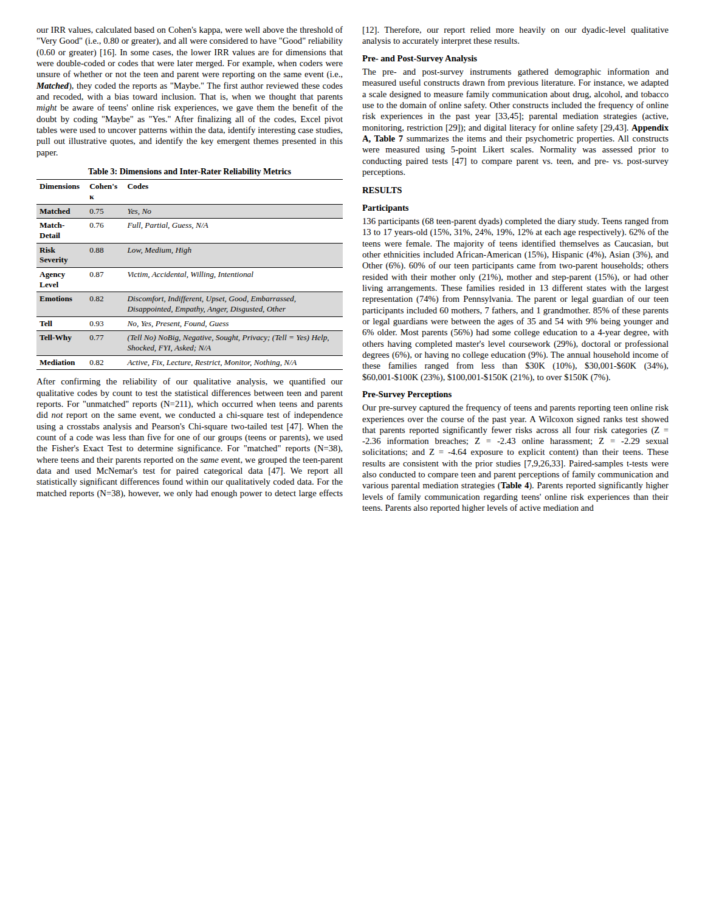our IRR values, calculated based on Cohen's kappa, were well above the threshold of "Very Good" (i.e., 0.80 or greater), and all were considered to have "Good" reliability (0.60 or greater) [16]. In some cases, the lower IRR values are for dimensions that were double-coded or codes that were later merged. For example, when coders were unsure of whether or not the teen and parent were reporting on the same event (i.e., Matched), they coded the reports as "Maybe." The first author reviewed these codes and recoded, with a bias toward inclusion. That is, when we thought that parents might be aware of teens' online risk experiences, we gave them the benefit of the doubt by coding "Maybe" as "Yes." After finalizing all of the codes, Excel pivot tables were used to uncover patterns within the data, identify interesting case studies, pull out illustrative quotes, and identify the key emergent themes presented in this paper.
Table 3: Dimensions and Inter-Rater Reliability Metrics
| Dimensions | Cohen's κ | Codes |
| --- | --- | --- |
| Matched | 0.75 | Yes, No |
| Match-Detail | 0.76 | Full, Partial, Guess, N/A |
| Risk Severity | 0.88 | Low, Medium, High |
| Agency Level | 0.87 | Victim, Accidental, Willing, Intentional |
| Emotions | 0.82 | Discomfort, Indifferent, Upset, Good, Embarrassed, Disappointed, Empathy, Anger, Disgusted, Other |
| Tell | 0.93 | No, Yes, Present, Found, Guess |
| Tell-Why | 0.77 | (Tell No) NoBig, Negative, Sought, Privacy; (Tell = Yes) Help, Shocked, FYI, Asked; N/A |
| Mediation | 0.82 | Active, Fix, Lecture, Restrict, Monitor, Nothing, N/A |
After confirming the reliability of our qualitative analysis, we quantified our qualitative codes by count to test the statistical differences between teen and parent reports. For "unmatched" reports (N=211), which occurred when teens and parents did not report on the same event, we conducted a chi-square test of independence using a crosstabs analysis and Pearson's Chi-square two-tailed test [47]. When the count of a code was less than five for one of our groups (teens or parents), we used the Fisher's Exact Test to determine significance. For "matched" reports (N=38), where teens and their parents reported on the same event, we grouped the teen-parent data and used McNemar's test for paired categorical data [47]. We report all statistically significant differences found within our qualitatively coded data. For the matched reports (N=38), however, we only had enough power to detect large effects [12]. Therefore, our report relied more heavily on our dyadic-level qualitative analysis to accurately interpret these results.
Pre- and Post-Survey Analysis
The pre- and post-survey instruments gathered demographic information and measured useful constructs drawn from previous literature. For instance, we adapted a scale designed to measure family communication about drug, alcohol, and tobacco use to the domain of online safety. Other constructs included the frequency of online risk experiences in the past year [33,45]; parental mediation strategies (active, monitoring, restriction [29]); and digital literacy for online safety [29,43]. Appendix A, Table 7 summarizes the items and their psychometric properties. All constructs were measured using 5-point Likert scales. Normality was assessed prior to conducting paired tests [47] to compare parent vs. teen, and pre- vs. post-survey perceptions.
RESULTS
Participants
136 participants (68 teen-parent dyads) completed the diary study. Teens ranged from 13 to 17 years-old (15%, 31%, 24%, 19%, 12% at each age respectively). 62% of the teens were female. The majority of teens identified themselves as Caucasian, but other ethnicities included African-American (15%), Hispanic (4%), Asian (3%), and Other (6%). 60% of our teen participants came from two-parent households; others resided with their mother only (21%), mother and step-parent (15%), or had other living arrangements. These families resided in 13 different states with the largest representation (74%) from Pennsylvania. The parent or legal guardian of our teen participants included 60 mothers, 7 fathers, and 1 grandmother. 85% of these parents or legal guardians were between the ages of 35 and 54 with 9% being younger and 6% older. Most parents (56%) had some college education to a 4-year degree, with others having completed master's level coursework (29%), doctoral or professional degrees (6%), or having no college education (9%). The annual household income of these families ranged from less than $30K (10%), $30,001-$60K (34%), $60,001-$100K (23%), $100,001-$150K (21%), to over $150K (7%).
Pre-Survey Perceptions
Our pre-survey captured the frequency of teens and parents reporting teen online risk experiences over the course of the past year. A Wilcoxon signed ranks test showed that parents reported significantly fewer risks across all four risk categories (Z = -2.36 information breaches; Z = -2.43 online harassment; Z = -2.29 sexual solicitations; and Z = -4.64 exposure to explicit content) than their teens. These results are consistent with the prior studies [7,9,26,33]. Paired-samples t-tests were also conducted to compare teen and parent perceptions of family communication and various parental mediation strategies (Table 4). Parents reported significantly higher levels of family communication regarding teens' online risk experiences than their teens. Parents also reported higher levels of active mediation and